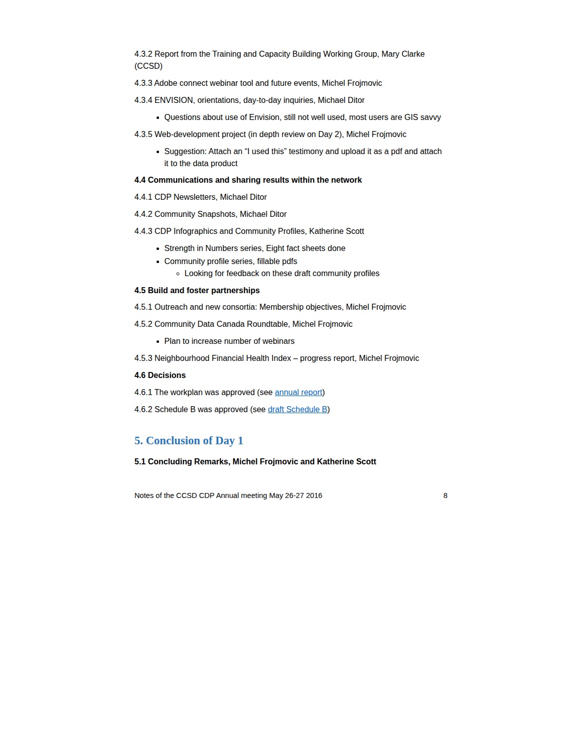4.3.2 Report from the Training and Capacity Building Working Group, Mary Clarke (CCSD)
4.3.3 Adobe connect webinar tool and future events, Michel Frojmovic
4.3.4 ENVISION, orientations, day-to-day inquiries, Michael Ditor
Questions about use of Envision, still not well used, most users are GIS savvy
4.3.5 Web-development project (in depth review on Day 2), Michel Frojmovic
Suggestion: Attach an “I used this” testimony and upload it as a pdf and attach it to the data product
4.4 Communications and sharing results within the network
4.4.1 CDP Newsletters, Michael Ditor
4.4.2 Community Snapshots, Michael Ditor
4.4.3 CDP Infographics and Community Profiles, Katherine Scott
Strength in Numbers series, Eight fact sheets done
Community profile series, fillable pdfs
Looking for feedback on these draft community profiles
4.5 Build and foster partnerships
4.5.1 Outreach and new consortia: Membership objectives, Michel Frojmovic
4.5.2 Community Data Canada Roundtable, Michel Frojmovic
Plan to increase number of webinars
4.5.3 Neighbourhood Financial Health Index – progress report, Michel Frojmovic
4.6 Decisions
4.6.1 The workplan was approved (see annual report)
4.6.2 Schedule B was approved (see draft Schedule B)
5. Conclusion of Day 1
5.1 Concluding Remarks, Michel Frojmovic and Katherine Scott
Notes of the CCSD CDP Annual meeting May 26-27 2016
8